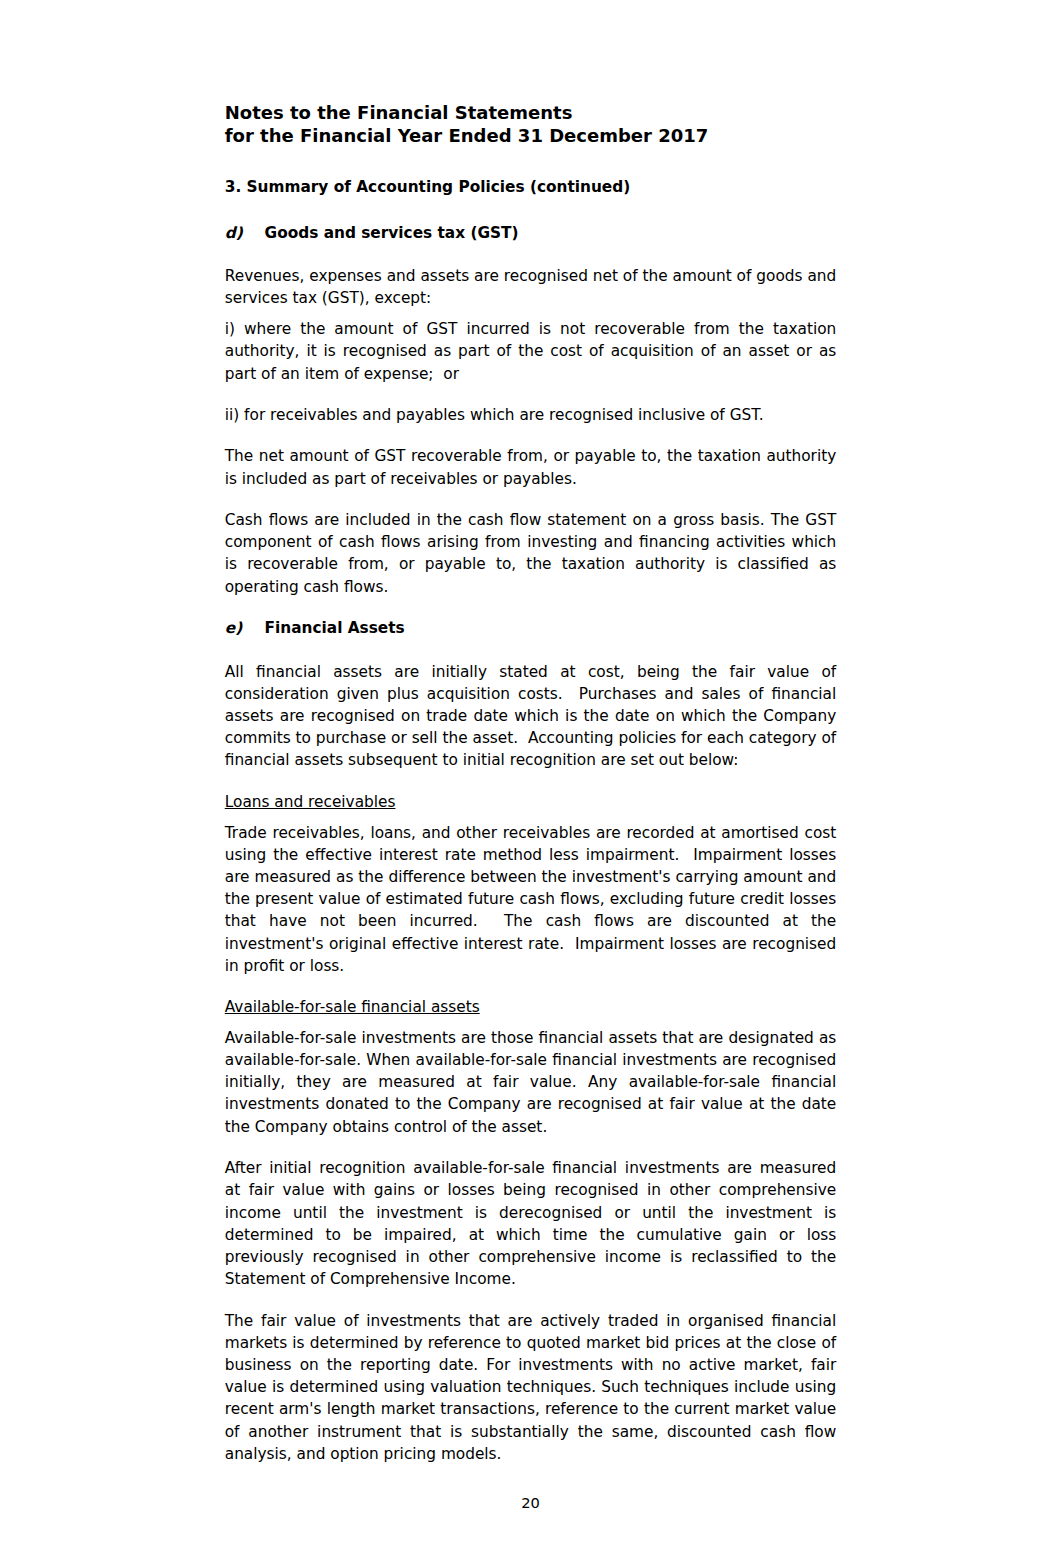Notes to the Financial Statements
for the Financial Year Ended 31 December 2017
3. Summary of Accounting Policies (continued)
d) Goods and services tax (GST)
Revenues, expenses and assets are recognised net of the amount of goods and services tax (GST), except:
i) where the amount of GST incurred is not recoverable from the taxation authority, it is recognised as part of the cost of acquisition of an asset or as part of an item of expense; or
ii) for receivables and payables which are recognised inclusive of GST.
The net amount of GST recoverable from, or payable to, the taxation authority is included as part of receivables or payables.
Cash flows are included in the cash flow statement on a gross basis. The GST component of cash flows arising from investing and financing activities which is recoverable from, or payable to, the taxation authority is classified as operating cash flows.
e) Financial Assets
All financial assets are initially stated at cost, being the fair value of consideration given plus acquisition costs. Purchases and sales of financial assets are recognised on trade date which is the date on which the Company commits to purchase or sell the asset. Accounting policies for each category of financial assets subsequent to initial recognition are set out below:
Loans and receivables
Trade receivables, loans, and other receivables are recorded at amortised cost using the effective interest rate method less impairment. Impairment losses are measured as the difference between the investment's carrying amount and the present value of estimated future cash flows, excluding future credit losses that have not been incurred. The cash flows are discounted at the investment's original effective interest rate. Impairment losses are recognised in profit or loss.
Available-for-sale financial assets
Available-for-sale investments are those financial assets that are designated as available-for-sale. When available-for-sale financial investments are recognised initially, they are measured at fair value. Any available-for-sale financial investments donated to the Company are recognised at fair value at the date the Company obtains control of the asset.
After initial recognition available-for-sale financial investments are measured at fair value with gains or losses being recognised in other comprehensive income until the investment is derecognised or until the investment is determined to be impaired, at which time the cumulative gain or loss previously recognised in other comprehensive income is reclassified to the Statement of Comprehensive Income.
The fair value of investments that are actively traded in organised financial markets is determined by reference to quoted market bid prices at the close of business on the reporting date. For investments with no active market, fair value is determined using valuation techniques. Such techniques include using recent arm's length market transactions, reference to the current market value of another instrument that is substantially the same, discounted cash flow analysis, and option pricing models.
20